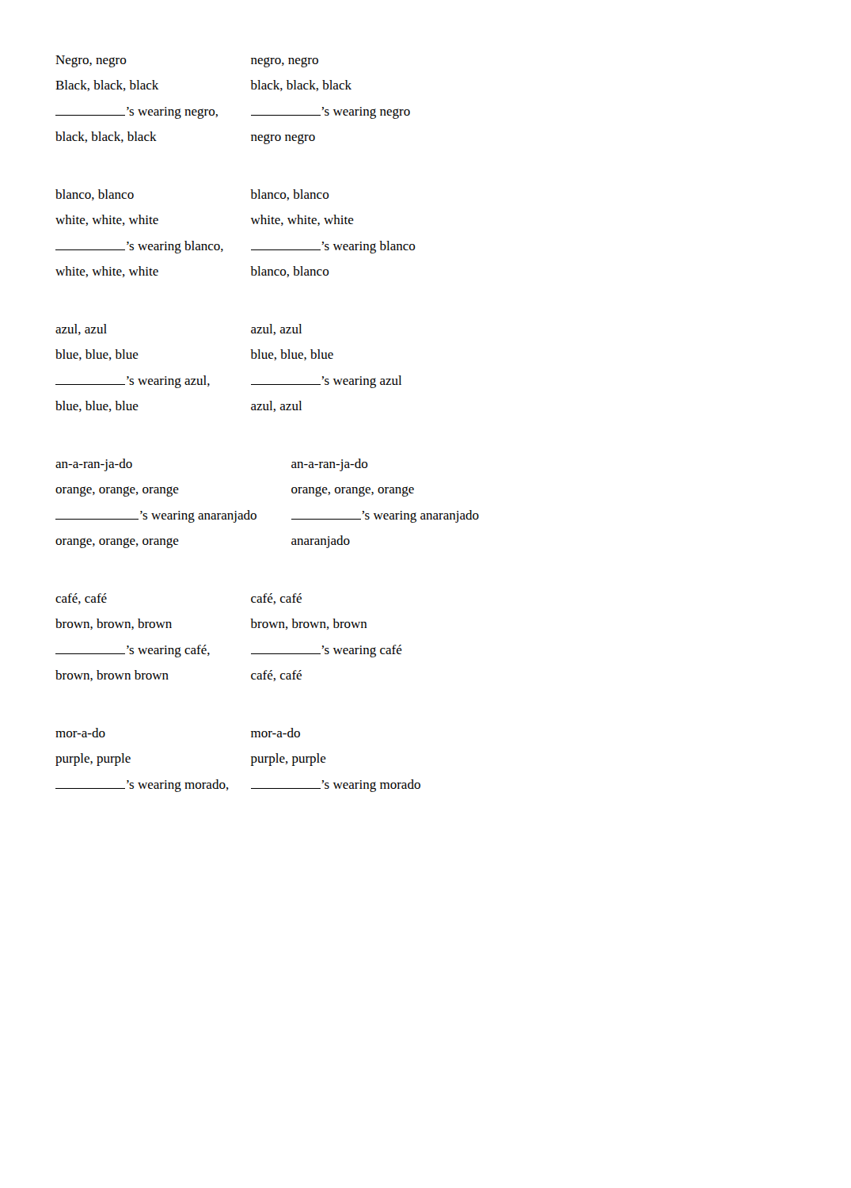Negro, negro negro, negro
Black, black, black black, black, black
’s wearing negro, ’s wearing negro
black, black, black negro negro
blanco, blanco blanco, blanco
white, white, white white, white, white
’s wearing blanco, ’s wearing blanco
white, white, white blanco, blanco
azul, azul azul, azul
blue, blue, blue blue, blue, blue
’s wearing azul, ’s wearing azul
blue, blue, blue azul, azul
an-a-ran-ja-do an-a-ran-ja-do
orange, orange, orange orange, orange, orange
’s wearing anaranjado ’s wearing anaranjado
orange, orange, orange anaranjado
café, café café, café
brown, brown, brown brown, brown, brown
’s wearing café, ’s wearing café
brown, brown brown café, café
mor-a-do mor-a-do
purple, purple purple, purple
’s wearing morado, ’s wearing morado